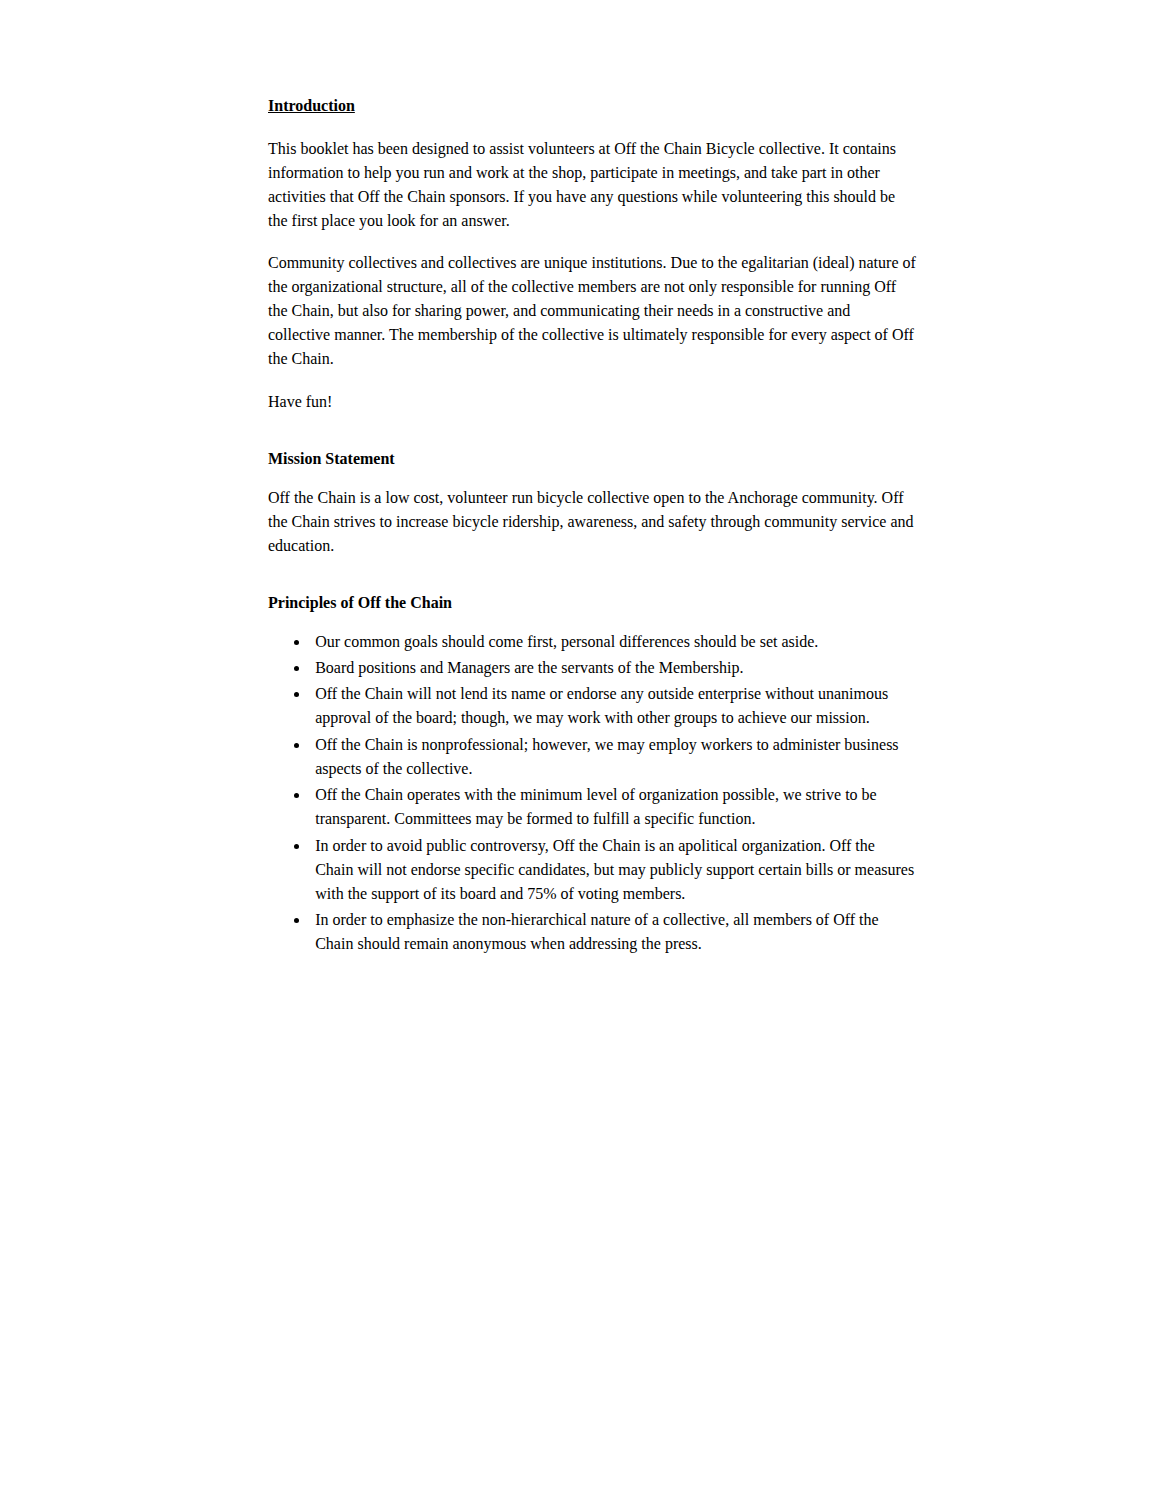Introduction
This booklet has been designed to assist volunteers at Off the Chain Bicycle collective. It contains information to help you run and work at the shop, participate in meetings, and take part in other activities that Off the Chain sponsors. If you have any questions while volunteering this should be the first place you look for an answer.
Community collectives and collectives are unique institutions. Due to the egalitarian (ideal) nature of the organizational structure, all of the collective members are not only responsible for running Off the Chain, but also for sharing power, and communicating their needs in a constructive and collective manner. The membership of the collective is ultimately responsible for every aspect of Off the Chain.
Have fun!
Mission Statement
Off the Chain is a low cost, volunteer run bicycle collective open to the Anchorage community. Off the Chain strives to increase bicycle ridership, awareness, and safety through community service and education.
Principles of Off the Chain
Our common goals should come first, personal differences should be set aside.
Board positions and Managers are the servants of the Membership.
Off the Chain will not lend its name or endorse any outside enterprise without unanimous approval of the board; though, we may work with other groups to achieve our mission.
Off the Chain is nonprofessional; however, we may employ workers to administer business aspects of the collective.
Off the Chain operates with the minimum level of organization possible, we strive to be transparent. Committees may be formed to fulfill a specific function.
In order to avoid public controversy, Off the Chain is an apolitical organization. Off the Chain will not endorse specific candidates, but may publicly support certain bills or measures with the support of its board and 75% of voting members.
In order to emphasize the non-hierarchical nature of a collective, all members of Off the Chain should remain anonymous when addressing the press.